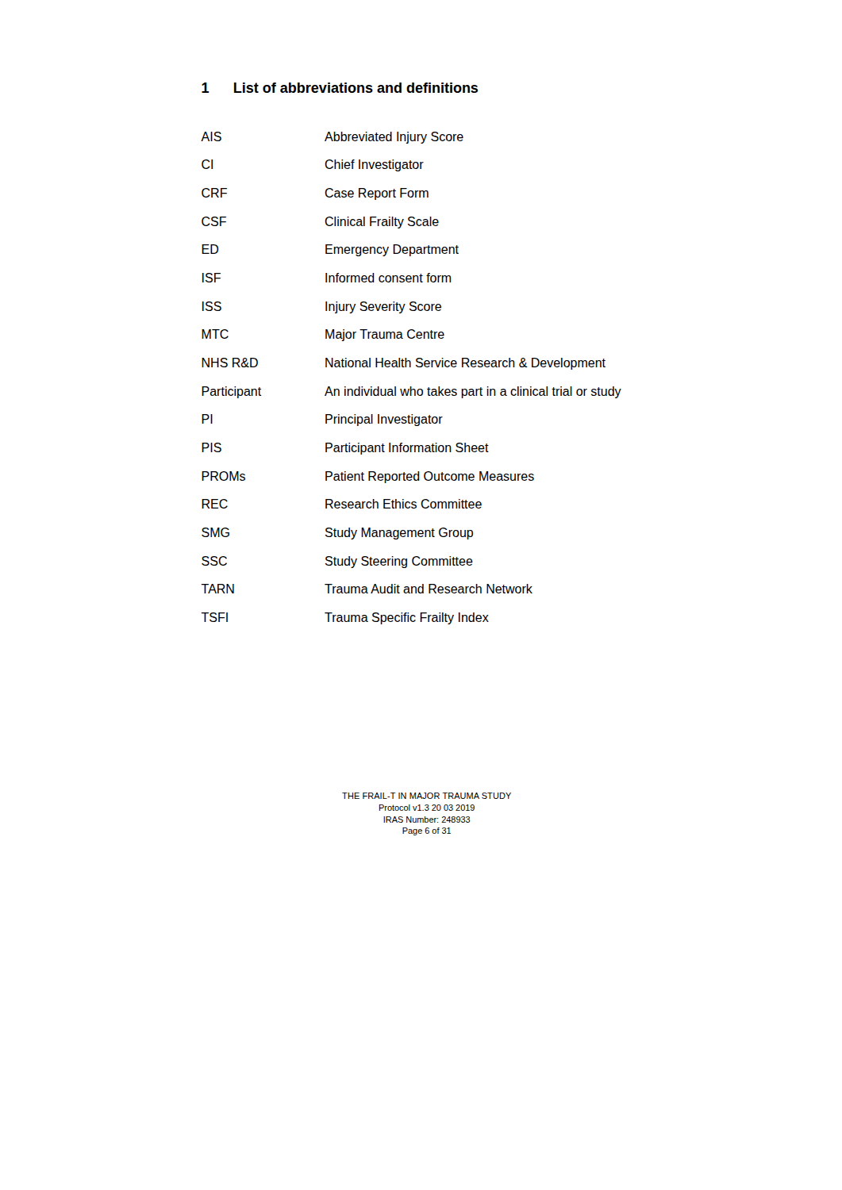1 List of abbreviations and definitions
AIS
Abbreviated Injury Score
CI
Chief Investigator
CRF
Case Report Form
CSF
Clinical Frailty Scale
ED
Emergency Department
ISF
Informed consent form
ISS
Injury Severity Score
MTC
Major Trauma Centre
NHS R&D
National Health Service Research & Development
Participant
An individual who takes part in a clinical trial or study
PI
Principal Investigator
PIS
Participant Information Sheet
PROMs
Patient Reported Outcome Measures
REC
Research Ethics Committee
SMG
Study Management Group
SSC
Study Steering Committee
TARN
Trauma Audit and Research Network
TSFI
Trauma Specific Frailty Index
THE FRAIL-T IN MAJOR TRAUMA STUDY
Protocol v1.3 20 03 2019
IRAS Number: 248933
Page 6 of 31